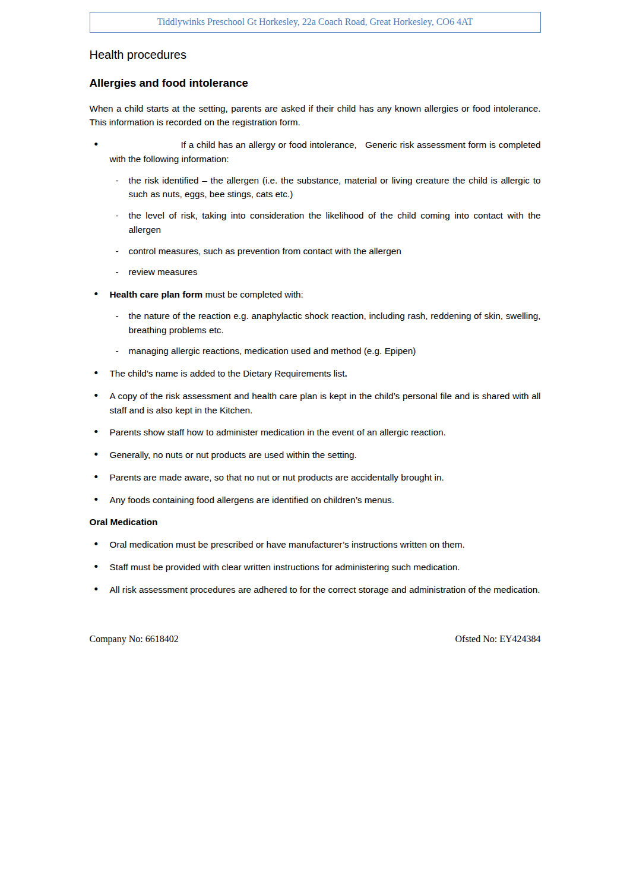Tiddlywinks Preschool Gt Horkesley, 22a Coach Road, Great Horkesley, CO6 4AT
Health procedures
Allergies and food intolerance
When a child starts at the setting, parents are asked if their child has any known allergies or food intolerance. This information is recorded on the registration form.
If a child has an allergy or food intolerance, Generic risk assessment form is completed with the following information:
the risk identified – the allergen (i.e. the substance, material or living creature the child is allergic to such as nuts, eggs, bee stings, cats etc.)
the level of risk, taking into consideration the likelihood of the child coming into contact with the allergen
control measures, such as prevention from contact with the allergen
review measures
Health care plan form must be completed with:
the nature of the reaction e.g. anaphylactic shock reaction, including rash, reddening of skin, swelling, breathing problems etc.
managing allergic reactions, medication used and method (e.g. Epipen)
The child’s name is added to the Dietary Requirements list.
A copy of the risk assessment and health care plan is kept in the child’s personal file and is shared with all staff and is also kept in the Kitchen.
Parents show staff how to administer medication in the event of an allergic reaction.
Generally, no nuts or nut products are used within the setting.
Parents are made aware, so that no nut or nut products are accidentally brought in.
Any foods containing food allergens are identified on children’s menus.
Oral Medication
Oral medication must be prescribed or have manufacturer’s instructions written on them.
Staff must be provided with clear written instructions for administering such medication.
All risk assessment procedures are adhered to for the correct storage and administration of the medication.
Company No: 6618402 Ofsted No: EY424384